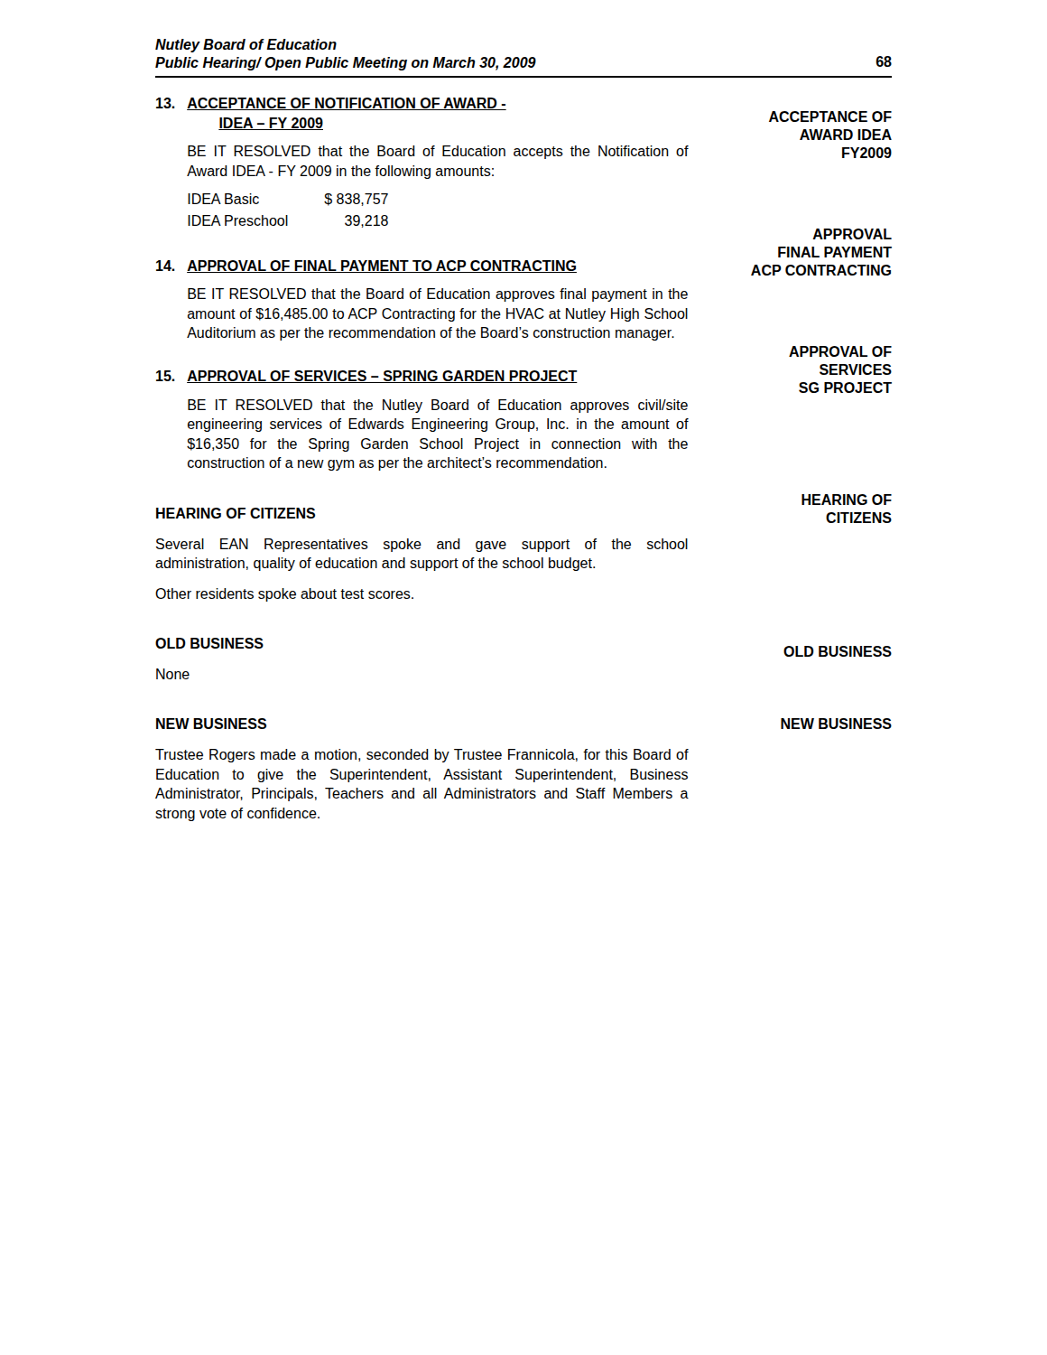Nutley Board of Education
Public Hearing/ Open Public Meeting on March 30, 2009
68
13. ACCEPTANCE OF NOTIFICATION OF AWARD - IDEA – FY 2009
BE IT RESOLVED that the Board of Education accepts the Notification of Award IDEA - FY 2009 in the following amounts:
| IDEA Basic | $ 838,757 |
| IDEA Preschool | 39,218 |
14. APPROVAL OF FINAL PAYMENT TO ACP CONTRACTING
BE IT RESOLVED that the Board of Education approves final payment in the amount of $16,485.00 to ACP Contracting for the HVAC at Nutley High School Auditorium as per the recommendation of the Board’s construction manager.
15. APPROVAL OF SERVICES – SPRING GARDEN PROJECT
BE IT RESOLVED that the Nutley Board of Education approves civil/site engineering services of Edwards Engineering Group, Inc. in the amount of $16,350 for the Spring Garden School Project in connection with the construction of a new gym as per the architect’s recommendation.
HEARING OF CITIZENS
Several EAN Representatives spoke and gave support of the school administration, quality of education and support of the school budget.
Other residents spoke about test scores.
OLD BUSINESS
None
NEW BUSINESS
Trustee Rogers made a motion, seconded by Trustee Frannicola, for this Board of Education to give the Superintendent, Assistant Superintendent, Business Administrator, Principals, Teachers and all Administrators and Staff Members a strong vote of confidence.
ACCEPTANCE OF
AWARD IDEA
FY2009
APPROVAL
FINAL PAYMENT
ACP CONTRACTING
APPROVAL OF
SERVICES
SG PROJECT
HEARING OF
CITIZENS
OLD BUSINESS
NEW BUSINESS